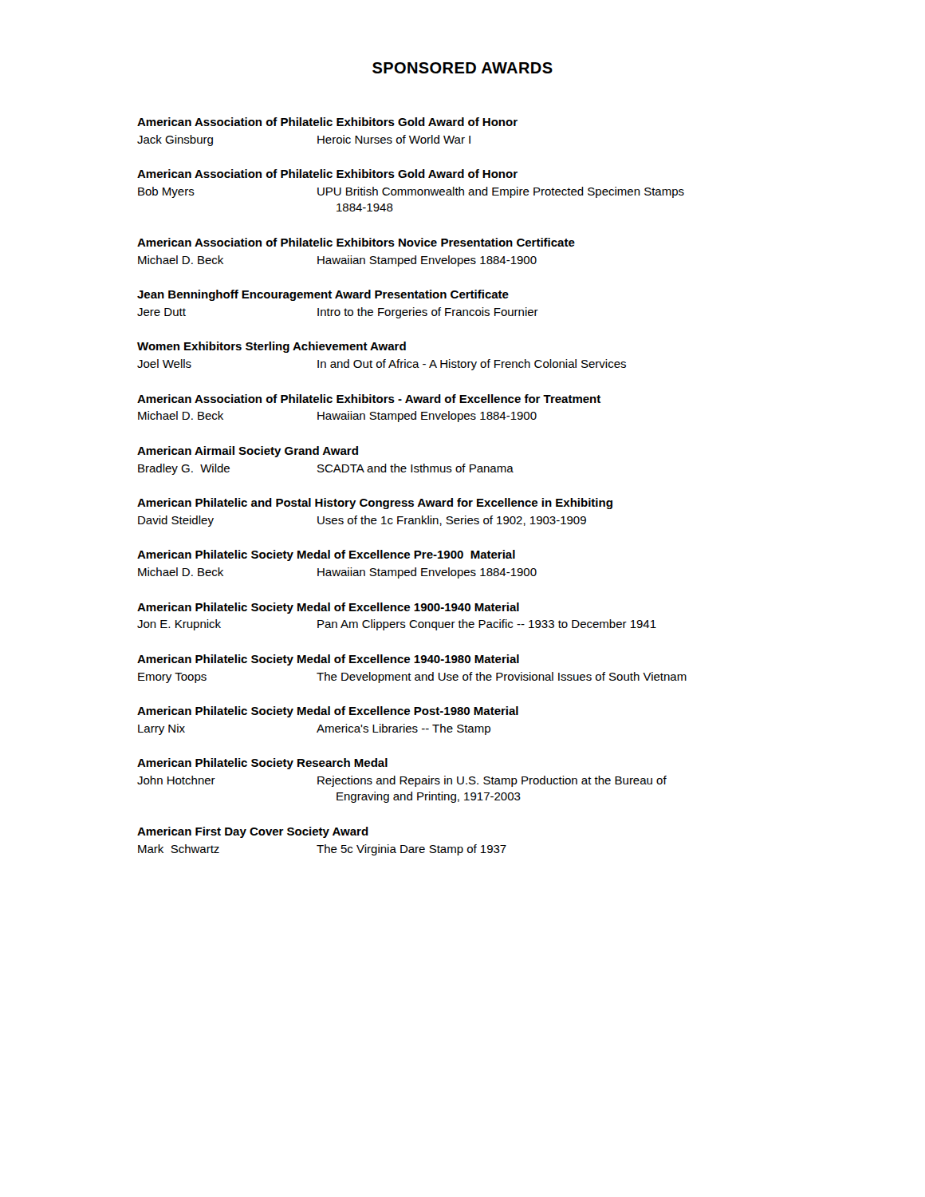SPONSORED AWARDS
American Association of Philatelic Exhibitors Gold Award of Honor
Jack Ginsburg Heroic Nurses of World War I
American Association of Philatelic Exhibitors Gold Award of Honor
Bob Myers UPU British Commonwealth and Empire Protected Specimen Stamps1884-1948
American Association of Philatelic Exhibitors Novice Presentation Certificate
Michael D. Beck Hawaiian Stamped Envelopes 1884-1900
Jean Benninghoff Encouragement Award Presentation Certificate
Jere Dutt Intro to the Forgeries of Francois Fournier
Women Exhibitors Sterling Achievement Award
Joel Wells In and Out of Africa - A History of French Colonial Services
American Association of Philatelic Exhibitors - Award of Excellence for Treatment
Michael D. Beck Hawaiian Stamped Envelopes 1884-1900
American Airmail Society Grand Award
Bradley G. Wilde SCADTA and the Isthmus of Panama
American Philatelic and Postal History Congress Award for Excellence in Exhibiting
David Steidley Uses of the 1c Franklin, Series of 1902, 1903-1909
American Philatelic Society Medal of Excellence Pre-1900 Material
Michael D. Beck Hawaiian Stamped Envelopes 1884-1900
American Philatelic Society Medal of Excellence 1900-1940 Material
Jon E. Krupnick Pan Am Clippers Conquer the Pacific -- 1933 to December 1941
American Philatelic Society Medal of Excellence 1940-1980 Material
Emory Toops The Development and Use of the Provisional Issues of South Vietnam
American Philatelic Society Medal of Excellence Post-1980 Material
Larry Nix America's Libraries -- The Stamp
American Philatelic Society Research Medal
John Hotchner Rejections and Repairs in U.S. Stamp Production at the Bureau ofEngraving and Printing, 1917-2003
American First Day Cover Society Award
Mark Schwartz The 5c Virginia Dare Stamp of 1937